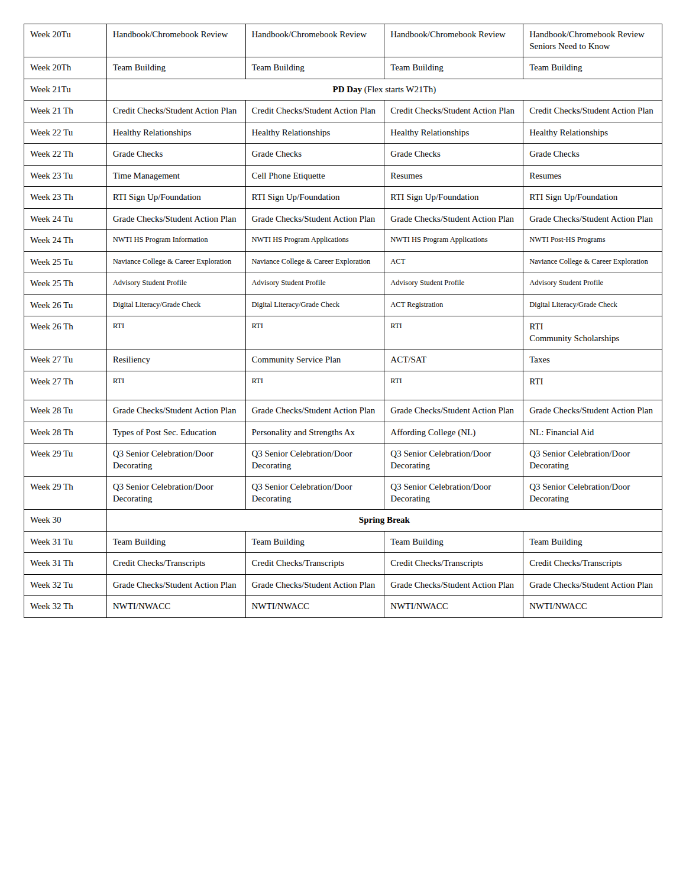| Week 20Tu | Handbook/Chromebook Review | Handbook/Chromebook Review | Handbook/Chromebook Review | Handbook/Chromebook Review Seniors Need to Know |
| Week 20Th | Team Building | Team Building | Team Building | Team Building |
| Week 21Tu | PD Day (Flex starts W21Th) |
| Week 21 Th | Credit Checks/Student Action Plan | Credit Checks/Student Action Plan | Credit Checks/Student Action Plan | Credit Checks/Student Action Plan |
| Week 22 Tu | Healthy Relationships | Healthy Relationships | Healthy Relationships | Healthy Relationships |
| Week 22 Th | Grade Checks | Grade Checks | Grade Checks | Grade Checks |
| Week 23 Tu | Time Management | Cell Phone Etiquette | Resumes | Resumes |
| Week 23 Th | RTI Sign Up/Foundation | RTI Sign Up/Foundation | RTI Sign Up/Foundation | RTI Sign Up/Foundation |
| Week 24 Tu | Grade Checks/Student Action Plan | Grade Checks/Student Action Plan | Grade Checks/Student Action Plan | Grade Checks/Student Action Plan |
| Week 24 Th | NWTI HS Program Information | NWTI HS Program Applications | NWTI HS Program Applications | NWTI Post-HS Programs |
| Week 25 Tu | Naviance College & Career Exploration | Naviance College & Career Exploration | ACT | Naviance College & Career Exploration |
| Week 25 Th | Advisory Student Profile | Advisory Student Profile | Advisory Student Profile | Advisory Student Profile |
| Week 26 Tu | Digital Literacy/Grade Check | Digital Literacy/Grade Check | ACT Registration | Digital Literacy/Grade Check |
| Week 26 Th | RTI | RTI | RTI | RTI Community Scholarships |
| Week 27 Tu | Resiliency | Community Service Plan | ACT/SAT | Taxes |
| Week 27 Th | RTI | RTI | RTI | RTI |
| Week 28 Tu | Grade Checks/Student Action Plan | Grade Checks/Student Action Plan | Grade Checks/Student Action Plan | Grade Checks/Student Action Plan |
| Week 28 Th | Types of Post Sec. Education | Personality and Strengths Ax | Affording College (NL) | NL: Financial Aid |
| Week 29 Tu | Q3 Senior Celebration/Door Decorating | Q3 Senior Celebration/Door Decorating | Q3 Senior Celebration/Door Decorating | Q3 Senior Celebration/Door Decorating |
| Week 29 Th | Q3 Senior Celebration/Door Decorating | Q3 Senior Celebration/Door Decorating | Q3 Senior Celebration/Door Decorating | Q3 Senior Celebration/Door Decorating |
| Week 30 | Spring Break |
| Week 31 Tu | Team Building | Team Building | Team Building | Team Building |
| Week 31 Th | Credit Checks/Transcripts | Credit Checks/Transcripts | Credit Checks/Transcripts | Credit Checks/Transcripts |
| Week 32 Tu | Grade Checks/Student Action Plan | Grade Checks/Student Action Plan | Grade Checks/Student Action Plan | Grade Checks/Student Action Plan |
| Week 32 Th | NWTI/NWACC | NWTI/NWACC | NWTI/NWACC | NWTI/NWACC |